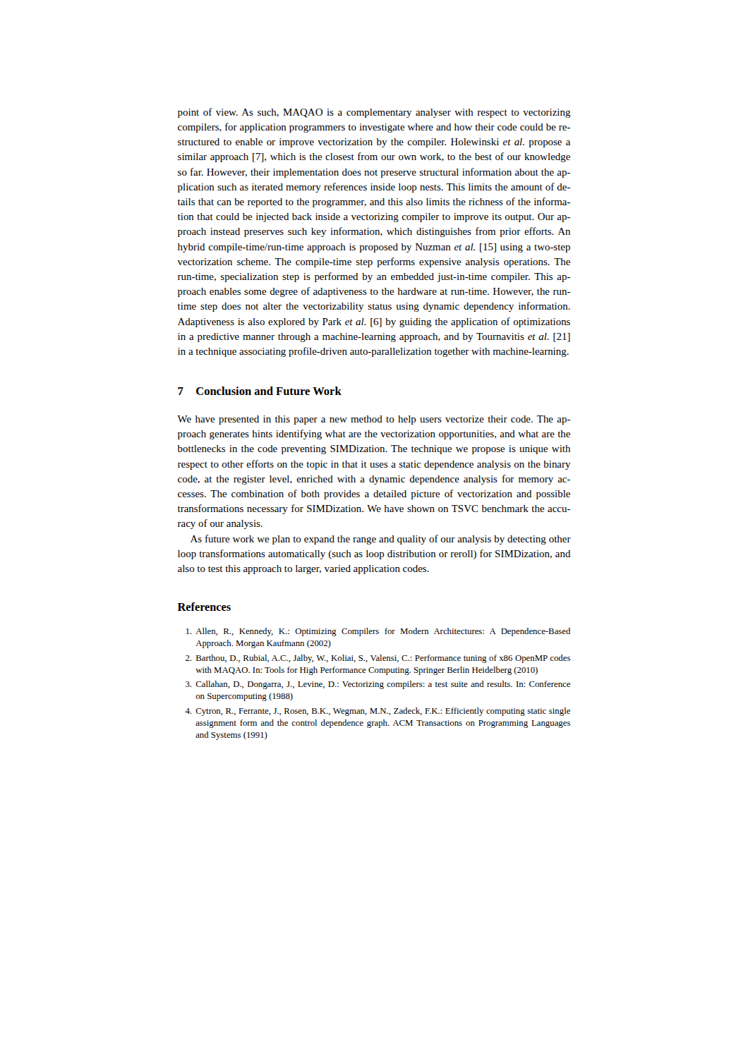point of view. As such, MAQAO is a complementary analyser with respect to vectorizing compilers, for application programmers to investigate where and how their code could be restructured to enable or improve vectorization by the compiler. Holewinski et al. propose a similar approach [7], which is the closest from our own work, to the best of our knowledge so far. However, their implementation does not preserve structural information about the application such as iterated memory references inside loop nests. This limits the amount of details that can be reported to the programmer, and this also limits the richness of the information that could be injected back inside a vectorizing compiler to improve its output. Our approach instead preserves such key information, which distinguishes from prior efforts. An hybrid compile-time/run-time approach is proposed by Nuzman et al. [15] using a two-step vectorization scheme. The compile-time step performs expensive analysis operations. The run-time, specialization step is performed by an embedded just-in-time compiler. This approach enables some degree of adaptiveness to the hardware at run-time. However, the run-time step does not alter the vectorizability status using dynamic dependency information. Adaptiveness is also explored by Park et al. [6] by guiding the application of optimizations in a predictive manner through a machine-learning approach, and by Tournavitis et al. [21] in a technique associating profile-driven auto-parallelization together with machine-learning.
7 Conclusion and Future Work
We have presented in this paper a new method to help users vectorize their code. The approach generates hints identifying what are the vectorization opportunities, and what are the bottlenecks in the code preventing SIMDization. The technique we propose is unique with respect to other efforts on the topic in that it uses a static dependence analysis on the binary code, at the register level, enriched with a dynamic dependence analysis for memory accesses. The combination of both provides a detailed picture of vectorization and possible transformations necessary for SIMDization. We have shown on TSVC benchmark the accuracy of our analysis.
As future work we plan to expand the range and quality of our analysis by detecting other loop transformations automatically (such as loop distribution or reroll) for SIMDization, and also to test this approach to larger, varied application codes.
References
Allen, R., Kennedy, K.: Optimizing Compilers for Modern Architectures: A Dependence-Based Approach. Morgan Kaufmann (2002)
Barthou, D., Rubial, A.C., Jalby, W., Koliai, S., Valensi, C.: Performance tuning of x86 OpenMP codes with MAQAO. In: Tools for High Performance Computing. Springer Berlin Heidelberg (2010)
Callahan, D., Dongarra, J., Levine, D.: Vectorizing compilers: a test suite and results. In: Conference on Supercomputing (1988)
Cytron, R., Ferrante, J., Rosen, B.K., Wegman, M.N., Zadeck, F.K.: Efficiently computing static single assignment form and the control dependence graph. ACM Transactions on Programming Languages and Systems (1991)